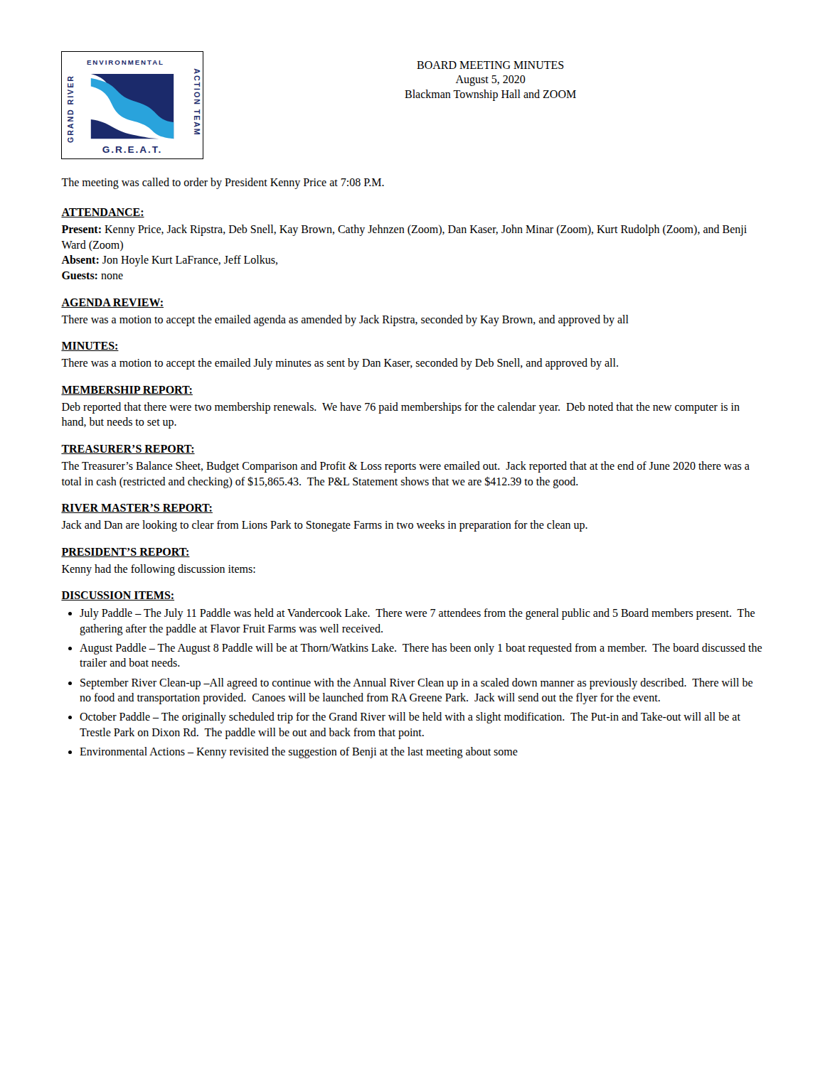GRAND RIVER ENVIRONMENTAL ACTION TEAM G.R.E.A.T.
BOARD MEETING MINUTES
August 5, 2020
Blackman Township Hall and ZOOM
The meeting was called to order by President Kenny Price at 7:08 P.M.
Attendance:
Present: Kenny Price, Jack Ripstra, Deb Snell, Kay Brown, Cathy Jehnzen (Zoom), Dan Kaser, John Minar (Zoom), Kurt Rudolph (Zoom), and Benji Ward (Zoom)
Absent: Jon Hoyle Kurt LaFrance, Jeff Lolkus,
Guests: none
Agenda Review:
There was a motion to accept the emailed agenda as amended by Jack Ripstra, seconded by Kay Brown, and approved by all
Minutes:
There was a motion to accept the emailed July minutes as sent by Dan Kaser, seconded by Deb Snell, and approved by all.
Membership Report:
Deb reported that there were two membership renewals. We have 76 paid memberships for the calendar year. Deb noted that the new computer is in hand, but needs to set up.
Treasurer’s Report:
The Treasurer’s Balance Sheet, Budget Comparison and Profit & Loss reports were emailed out. Jack reported that at the end of June 2020 there was a total in cash (restricted and checking) of $15,865.43. The P&L Statement shows that we are $412.39 to the good.
River Master’s Report:
Jack and Dan are looking to clear from Lions Park to Stonegate Farms in two weeks in preparation for the clean up.
President’s Report:
Kenny had the following discussion items:
Discussion Items:
July Paddle – The July 11 Paddle was held at Vandercook Lake. There were 7 attendees from the general public and 5 Board members present. The gathering after the paddle at Flavor Fruit Farms was well received.
August Paddle – The August 8 Paddle will be at Thorn/Watkins Lake. There has been only 1 boat requested from a member. The board discussed the trailer and boat needs.
September River Clean-up –All agreed to continue with the Annual River Clean up in a scaled down manner as previously described. There will be no food and transportation provided. Canoes will be launched from RA Greene Park. Jack will send out the flyer for the event.
October Paddle – The originally scheduled trip for the Grand River will be held with a slight modification. The Put-in and Take-out will all be at Trestle Park on Dixon Rd. The paddle will be out and back from that point.
Environmental Actions – Kenny revisited the suggestion of Benji at the last meeting about some